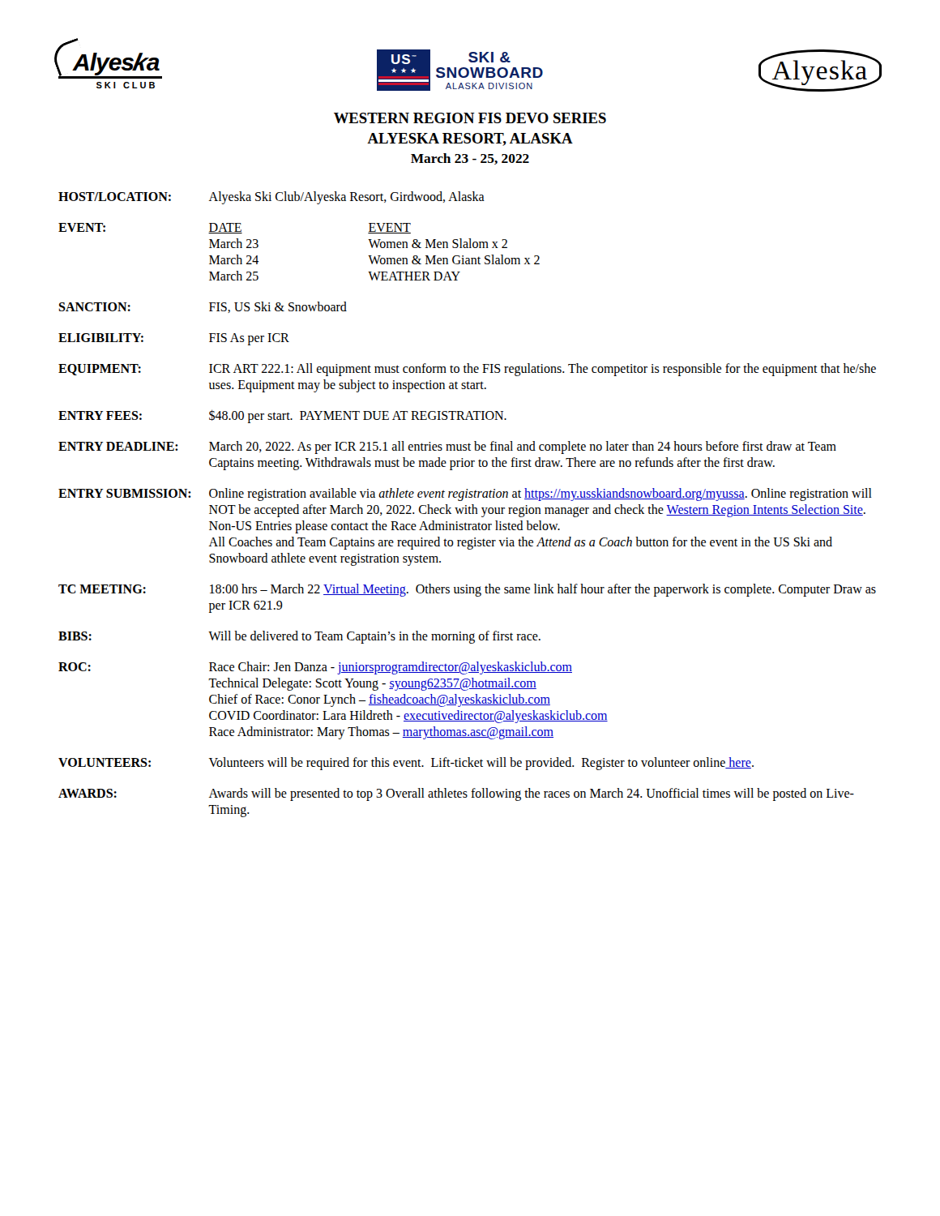Alyeska
SKI CLUB
US™
★ ★ ★
SKI &
SNOWBOARD
ALASKA DIVISION
Alyeska
WESTERN REGION FIS DEVO SERIES
ALYESKA RESORT, ALASKA
March 23 - 25, 2022
| HOST/LOCATION: | Alyeska Ski Club/Alyeska Resort, Girdwood, Alaska |
| EVENT: | / DATE / EVENT / / March 23 / Women & Men Slalom x 2 / / March 24 / Women & Men Giant Slalom x 2 / / March 25 / WEATHER DAY / |
| SANCTION: | FIS, US Ski & Snowboard |
| ELIGIBILITY: | FIS As per ICR |
| EQUIPMENT: | ICR ART 222.1: All equipment must conform to the FIS regulations. The competitor is responsible for the equipment that he/she uses. Equipment may be subject to inspection at start. |
| ENTRY FEES: | $48.00 per start. PAYMENT DUE AT REGISTRATION. |
| ENTRY DEADLINE: | March 20, 2022. As per ICR 215.1 all entries must be final and complete no later than 24 hours before first draw at Team Captains meeting. Withdrawals must be made prior to the first draw. There are no refunds after the first draw. |
| ENTRY SUBMISSION: | Online registration available via athlete event registration at https://my.usskiandsnowboard.org/myussa . Online registration will NOT be accepted after March 20, 2022. Check with your region manager and check the Western Region Intents Selection Site . Non-US Entries please contact the Race Administrator listed below. All Coaches and Team Captains are required to register via the Attend as a Coach button for the event in the US Ski and Snowboard athlete event registration system. |
| TC MEETING: | 18:00 hrs – March 22 Virtual Meeting . Others using the same link half hour after the paperwork is complete. Computer Draw as per ICR 621.9 |
| BIBS: | Will be delivered to Team Captain’s in the morning of first race. |
| ROC: | Race Chair: Jen Danza - juniorsprogramdirector@alyeskaskiclub.com Technical Delegate: Scott Young - syoung62357@hotmail.com Chief of Race: Conor Lynch – fisheadcoach@alyeskaskiclub.com COVID Coordinator: Lara Hildreth - executivedirector@alyeskaskiclub.com Race Administrator: Mary Thomas – marythomas.asc@gmail.com |
| VOLUNTEERS: | Volunteers will be required for this event. Lift-ticket will be provided. Register to volunteer online here . |
| AWARDS: | Awards will be presented to top 3 Overall athletes following the races on March 24. Unofficial times will be posted on Live-Timing. |